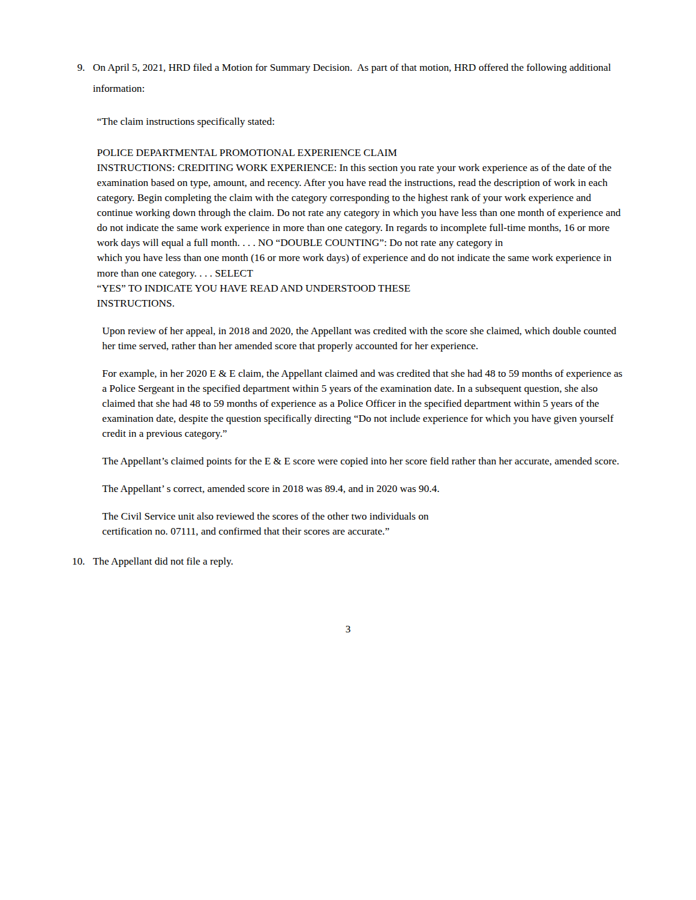On April 5, 2021, HRD filed a Motion for Summary Decision. As part of that motion, HRD offered the following additional information:
“The claim instructions specifically stated:
POLICE DEPARTMENTAL PROMOTIONAL EXPERIENCE CLAIM
INSTRUCTIONS: CREDITING WORK EXPERIENCE: In this section you rate your work experience as of the date of the examination based on type, amount, and recency. After you have read the instructions, read the description of work in each category. Begin completing the claim with the category corresponding to the highest rank of your work experience and continue working down through the claim. Do not rate any category in which you have less than one month of experience and do not indicate the same work experience in more than one category. In regards to incomplete full-time months, 16 or more work days will equal a full month. . . . NO “DOUBLE COUNTING”: Do not rate any category in
which you have less than one month (16 or more work days) of experience and do not indicate the same work experience in more than one category. . . . SELECT
“YES” TO INDICATE YOU HAVE READ AND UNDERSTOOD THESE
INSTRUCTIONS.
Upon review of her appeal, in 2018 and 2020, the Appellant was credited with the score she claimed, which double counted her time served, rather than her amended score that properly accounted for her experience.
For example, in her 2020 E & E claim, the Appellant claimed and was credited that she had 48 to 59 months of experience as a Police Sergeant in the specified department within 5 years of the examination date. In a subsequent question, she also claimed that she had 48 to 59 months of experience as a Police Officer in the specified department within 5 years of the examination date, despite the question specifically directing “Do not include experience for which you have given yourself credit in a previous category.”
The Appellant’s claimed points for the E & E score were copied into her score field rather than her accurate, amended score.
The Appellant’ s correct, amended score in 2018 was 89.4, and in 2020 was 90.4.
The Civil Service unit also reviewed the scores of the other two individuals on
certification no. 07111, and confirmed that their scores are accurate.”
The Appellant did not file a reply.
3